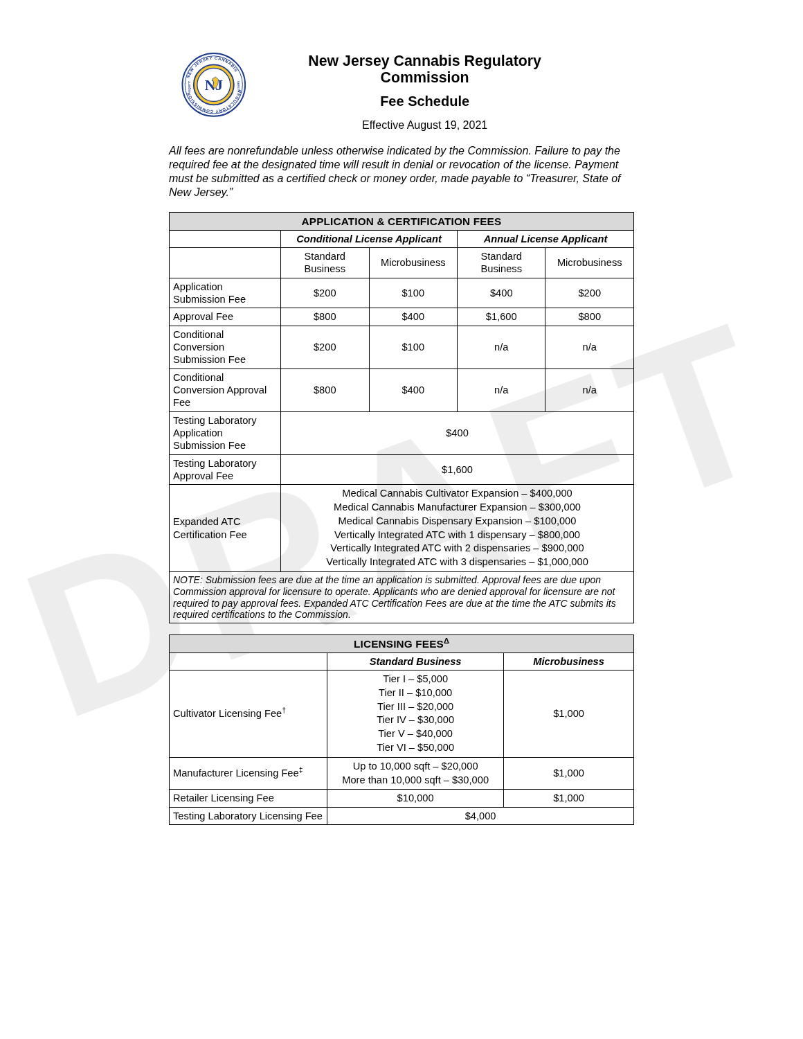DRAFT
NEW JERSEY CANNABIS REGULATORY COMMISSION NJ EQUITY SAFETY
New Jersey Cannabis Regulatory Commission
Fee Schedule
Effective August 19, 2021
All fees are nonrefundable unless otherwise indicated by the Commission. Failure to pay the required fee at the designated time will result in denial or revocation of the license. Payment must be submitted as a certified check or money order, made payable to “Treasurer, State of New Jersey.”
| APPLICATION & CERTIFICATION FEES |
| --- |
| | Conditional License Applicant | Annual License Applicant |
| | Standard Business | Microbusiness | Standard Business | Microbusiness |
| Application Submission Fee | $200 | $100 | $400 | $200 |
| Approval Fee | $800 | $400 | $1,600 | $800 |
| Conditional Conversion Submission Fee | $200 | $100 | n/a | n/a |
| Conditional Conversion Approval Fee | $800 | $400 | n/a | n/a |
| Testing Laboratory Application Submission Fee | $400 |
| Testing Laboratory Approval Fee | $1,600 |
| Expanded ATC Certification Fee | Medical Cannabis Cultivator Expansion – $400,000 Medical Cannabis Manufacturer Expansion – $300,000 Medical Cannabis Dispensary Expansion – $100,000 Vertically Integrated ATC with 1 dispensary – $800,000 Vertically Integrated ATC with 2 dispensaries – $900,000 Vertically Integrated ATC with 3 dispensaries – $1,000,000 |
| NOTE: Submission fees are due at the time an application is submitted. Approval fees are due upon Commission approval for licensure to operate. Applicants who are denied approval for licensure are not required to pay approval fees. Expanded ATC Certification Fees are due at the time the ATC submits its required certifications to the Commission. |
| LICENSING FEES Δ |
| --- |
| | Standard Business | Microbusiness |
| Cultivator Licensing Fee † | Tier I – $5,000 Tier II – $10,000 Tier III – $20,000 Tier IV – $30,000 Tier V – $40,000 Tier VI – $50,000 | $1,000 |
| Manufacturer Licensing Fee ‡ | Up to 10,000 sqft – $20,000 More than 10,000 sqft – $30,000 | $1,000 |
| Retailer Licensing Fee | $10,000 | $1,000 |
| Testing Laboratory Licensing Fee | $4,000 |